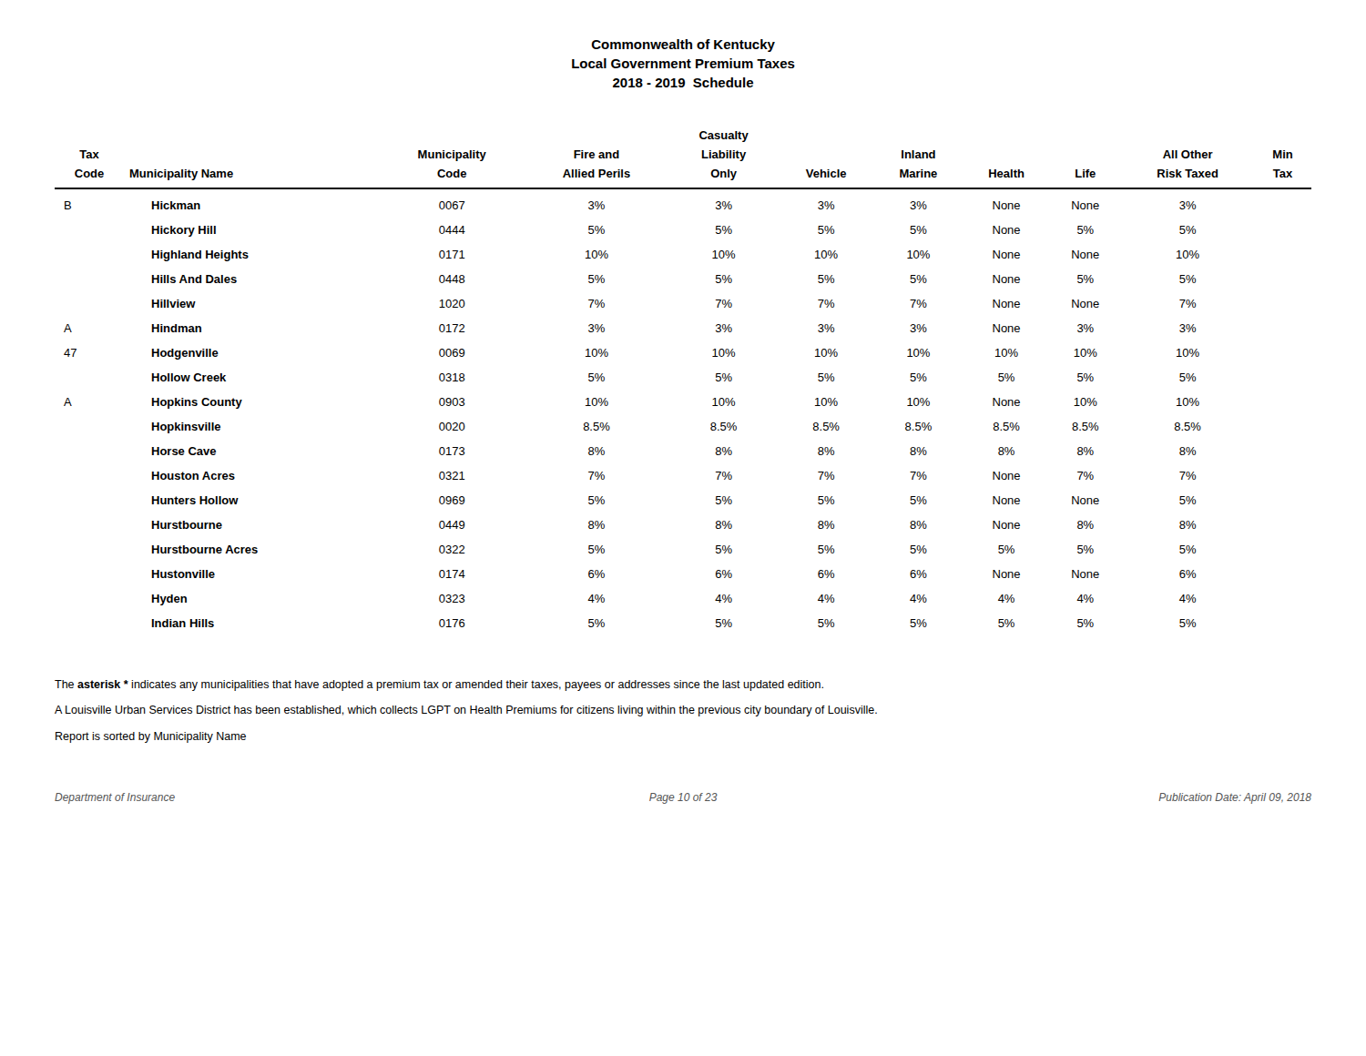Commonwealth of Kentucky
Local Government Premium Taxes
2018 - 2019 Schedule
| | | | | Casualty | | | | | | |
| --- | --- | --- | --- | --- | --- | --- | --- | --- | --- | --- |
| Tax | | Municipality | Fire and | Liability | | Inland | | | All Other | Min |
| Code | Municipality Name | Code | Allied Perils | Only | Vehicle | Marine | Health | Life | Risk Taxed | Tax |
| B | Hickman | 0067 | 3% | 3% | 3% | 3% | None | None | 3% | |
| | Hickory Hill | 0444 | 5% | 5% | 5% | 5% | None | 5% | 5% | |
| | Highland Heights | 0171 | 10% | 10% | 10% | 10% | None | None | 10% | |
| | Hills And Dales | 0448 | 5% | 5% | 5% | 5% | None | 5% | 5% | |
| | Hillview | 1020 | 7% | 7% | 7% | 7% | None | None | 7% | |
| A | Hindman | 0172 | 3% | 3% | 3% | 3% | None | 3% | 3% | |
| 47 | Hodgenville | 0069 | 10% | 10% | 10% | 10% | 10% | 10% | 10% | |
| | Hollow Creek | 0318 | 5% | 5% | 5% | 5% | 5% | 5% | 5% | |
| A | Hopkins County | 0903 | 10% | 10% | 10% | 10% | None | 10% | 10% | |
| | Hopkinsville | 0020 | 8.5% | 8.5% | 8.5% | 8.5% | 8.5% | 8.5% | 8.5% | |
| | Horse Cave | 0173 | 8% | 8% | 8% | 8% | 8% | 8% | 8% | |
| | Houston Acres | 0321 | 7% | 7% | 7% | 7% | None | 7% | 7% | |
| | Hunters Hollow | 0969 | 5% | 5% | 5% | 5% | None | None | 5% | |
| | Hurstbourne | 0449 | 8% | 8% | 8% | 8% | None | 8% | 8% | |
| | Hurstbourne Acres | 0322 | 5% | 5% | 5% | 5% | 5% | 5% | 5% | |
| | Hustonville | 0174 | 6% | 6% | 6% | 6% | None | None | 6% | |
| | Hyden | 0323 | 4% | 4% | 4% | 4% | 4% | 4% | 4% | |
| | Indian Hills | 0176 | 5% | 5% | 5% | 5% | 5% | 5% | 5% | |
The asterisk * indicates any municipalities that have adopted a premium tax or amended their taxes, payees or addresses since the last updated edition.
A Louisville Urban Services District has been established, which collects LGPT on Health Premiums for citizens living within the previous city boundary of Louisville.
Report is sorted by Municipality Name
Department of Insurance
Page 10 of 23
Publication Date: April 09, 2018